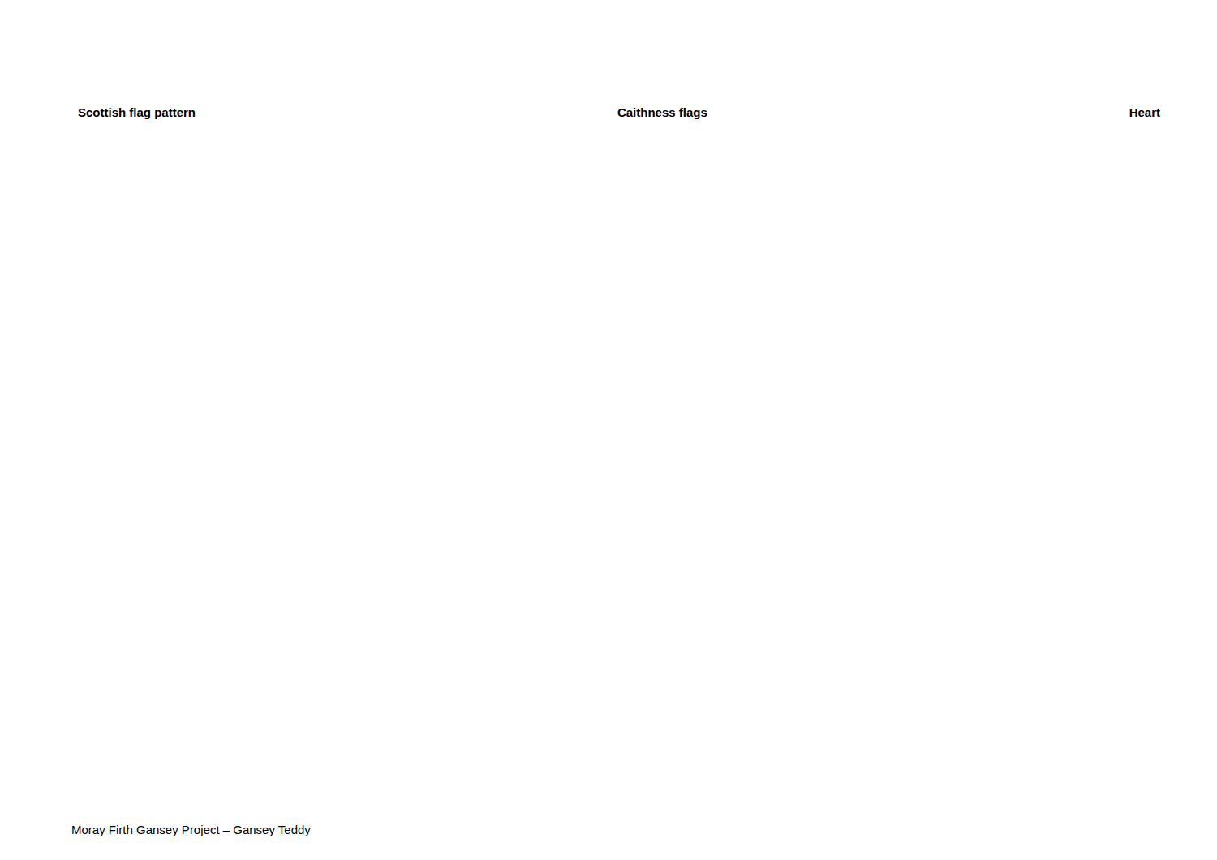Scottish flag pattern
Caithness flags
Heart
Moray Firth Gansey Project – Gansey Teddy